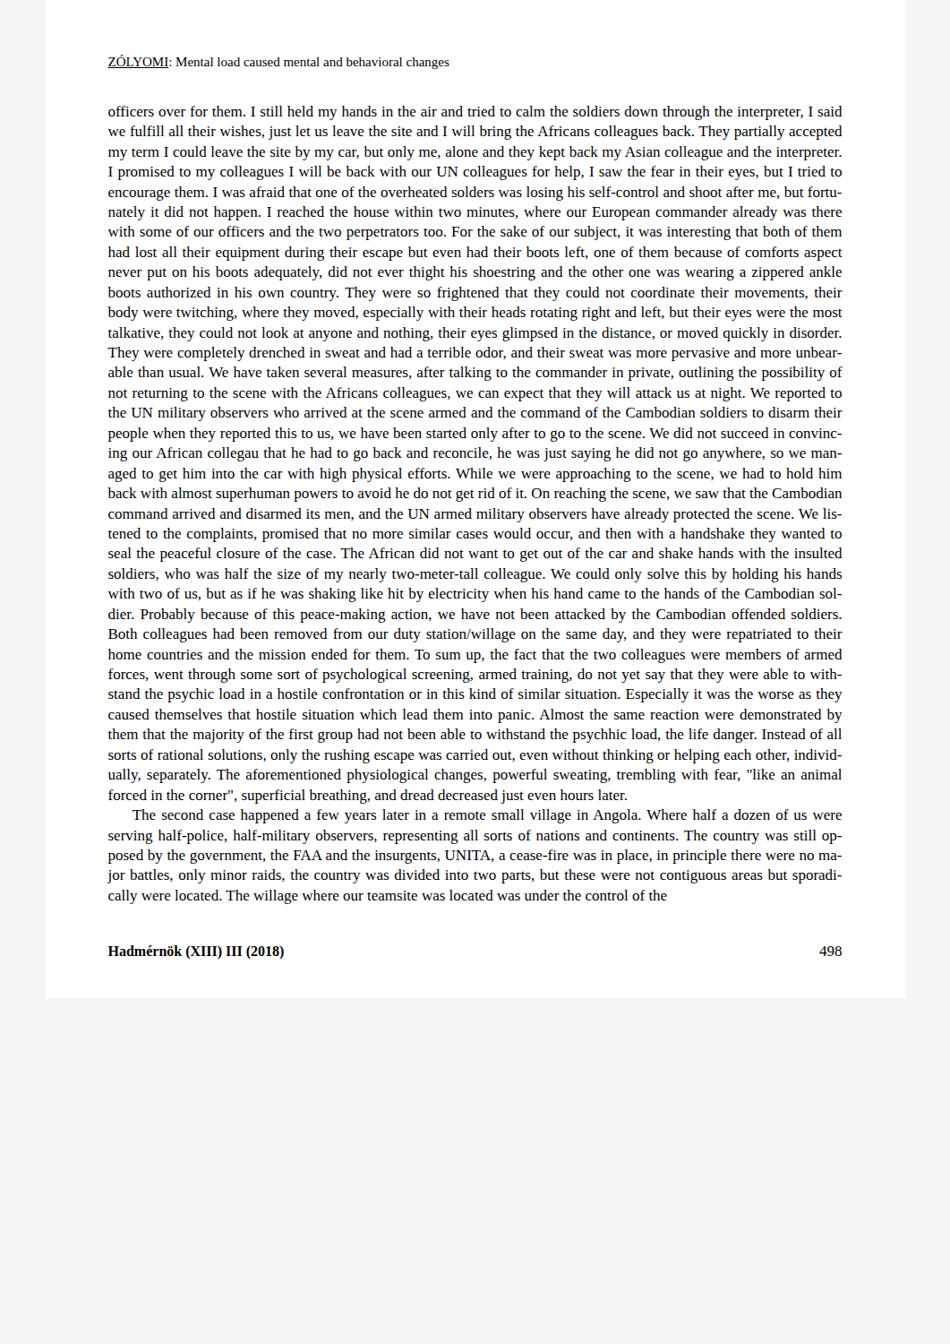ZÓLYOMI: Mental load caused mental and behavioral changes
officers over for them. I still held my hands in the air and tried to calm the soldiers down through the interpreter, I said we fulfill all their wishes, just let us leave the site and I will bring the Africans colleagues back. They partially accepted my term I could leave the site by my car, but only me, alone and they kept back my Asian colleague and the interpreter. I promised to my colleagues I will be back with our UN colleagues for help, I saw the fear in their eyes, but I tried to encourage them. I was afraid that one of the overheated solders was losing his self-control and shoot after me, but fortunately it did not happen. I reached the house within two minutes, where our European commander already was there with some of our officers and the two perpetrators too. For the sake of our subject, it was interesting that both of them had lost all their equipment during their escape but even had their boots left, one of them because of comforts aspect never put on his boots adequately, did not ever thight his shoestring and the other one was wearing a zippered ankle boots authorized in his own country. They were so frightened that they could not coordinate their movements, their body were twitching, where they moved, especially with their heads rotating right and left, but their eyes were the most talkative, they could not look at anyone and nothing, their eyes glimpsed in the distance, or moved quickly in disorder. They were completely drenched in sweat and had a terrible odor, and their sweat was more pervasive and more unbearable than usual. We have taken several measures, after talking to the commander in private, outlining the possibility of not returning to the scene with the Africans colleagues, we can expect that they will attack us at night. We reported to the UN military observers who arrived at the scene armed and the command of the Cambodian soldiers to disarm their people when they reported this to us, we have been started only after to go to the scene. We did not succeed in convincing our African collegau that he had to go back and reconcile, he was just saying he did not go anywhere, so we managed to get him into the car with high physical efforts. While we were approaching to the scene, we had to hold him back with almost superhuman powers to avoid he do not get rid of it. On reaching the scene, we saw that the Cambodian command arrived and disarmed its men, and the UN armed military observers have already protected the scene. We listened to the complaints, promised that no more similar cases would occur, and then with a handshake they wanted to seal the peaceful closure of the case. The African did not want to get out of the car and shake hands with the insulted soldiers, who was half the size of my nearly two-meter-tall colleague. We could only solve this by holding his hands with two of us, but as if he was shaking like hit by electricity when his hand came to the hands of the Cambodian soldier. Probably because of this peace-making action, we have not been attacked by the Cambodian offended soldiers. Both colleagues had been removed from our duty station/willage on the same day, and they were repatriated to their home countries and the mission ended for them. To sum up, the fact that the two colleagues were members of armed forces, went through some sort of psychological screening, armed training, do not yet say that they were able to withstand the psychic load in a hostile confrontation or in this kind of similar situation. Especially it was the worse as they caused themselves that hostile situation which lead them into panic. Almost the same reaction were demonstrated by them that the majority of the first group had not been able to withstand the psychhic load, the life danger. Instead of all sorts of rational solutions, only the rushing escape was carried out, even without thinking or helping each other, individually, separately. The aforementioned physiological changes, powerful sweating, trembling with fear, "like an animal forced in the corner", superficial breathing, and dread decreased just even hours later.
The second case happened a few years later in a remote small village in Angola. Where half a dozen of us were serving half-police, half-military observers, representing all sorts of nations and continents. The country was still opposed by the government, the FAA and the insurgents, UNITA, a cease-fire was in place, in principle there were no major battles, only minor raids, the country was divided into two parts, but these were not contiguous areas but sporadically were located. The willage where our teamsite was located was under the control of the
Hadmérnök (XIII) III (2018) 498